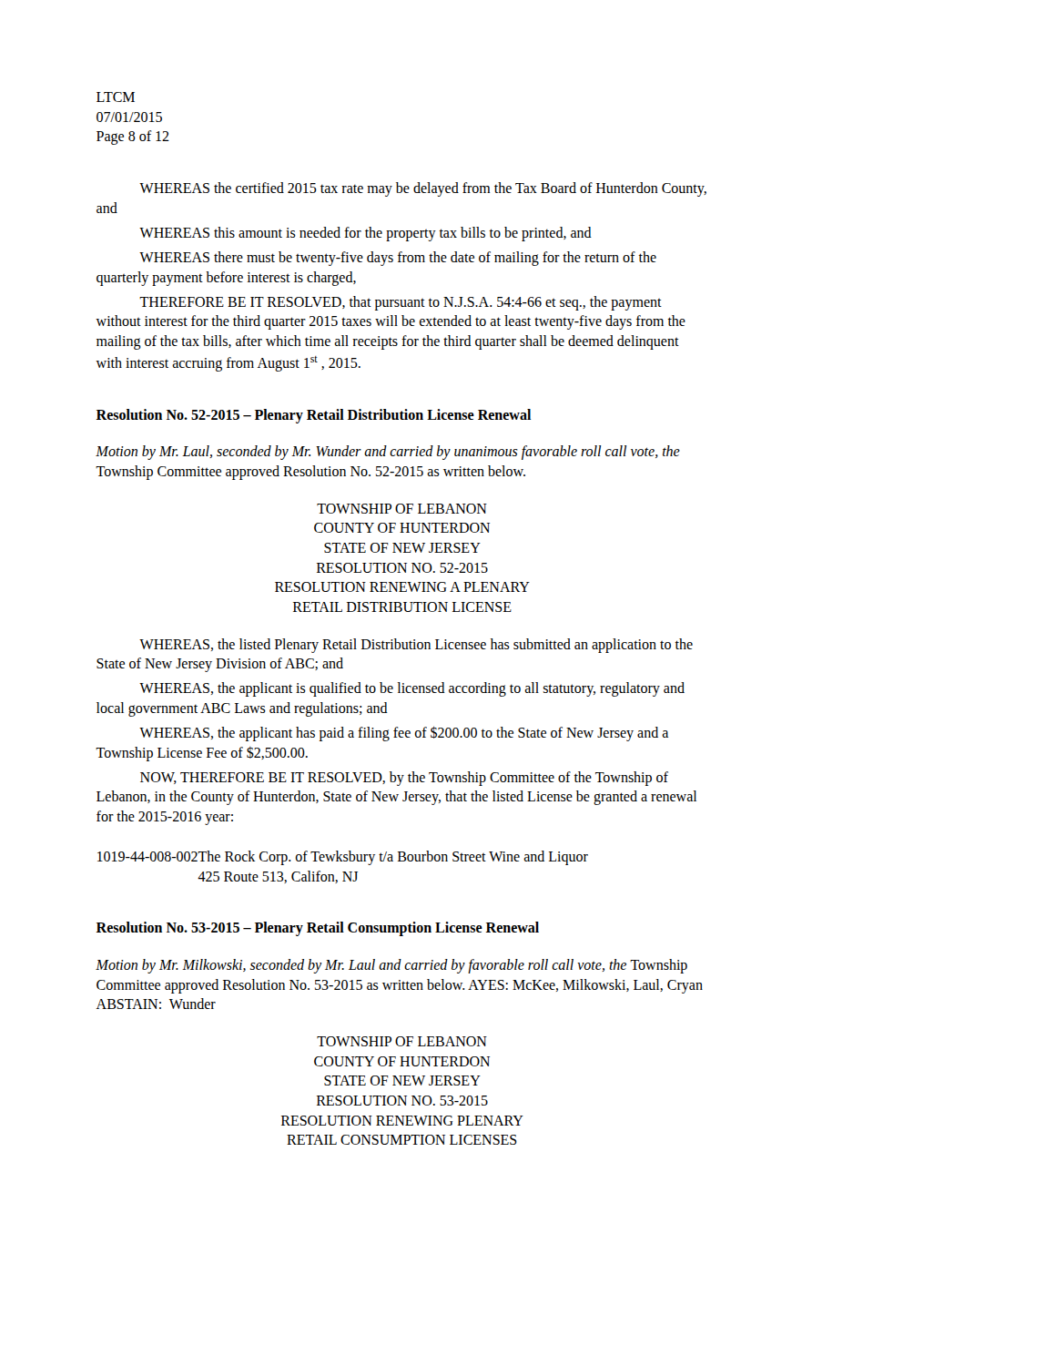LTCM
07/01/2015
Page 8 of 12
WHEREAS the certified 2015 tax rate may be delayed from the Tax Board of Hunterdon County, and
WHEREAS this amount is needed for the property tax bills to be printed, and
WHEREAS there must be twenty-five days from the date of mailing for the return of the quarterly payment before interest is charged,
THEREFORE BE IT RESOLVED, that pursuant to N.J.S.A. 54:4-66 et seq., the payment without interest for the third quarter 2015 taxes will be extended to at least twenty-five days from the mailing of the tax bills, after which time all receipts for the third quarter shall be deemed delinquent with interest accruing from August 1st , 2015.
Resolution No. 52-2015 – Plenary Retail Distribution License Renewal
Motion by Mr. Laul, seconded by Mr. Wunder and carried by unanimous favorable roll call vote, the Township Committee approved Resolution No. 52-2015 as written below.
TOWNSHIP OF LEBANON
COUNTY OF HUNTERDON
STATE OF NEW JERSEY
RESOLUTION NO. 52-2015
RESOLUTION RENEWING A PLENARY
RETAIL DISTRIBUTION LICENSE
WHEREAS, the listed Plenary Retail Distribution Licensee has submitted an application to the State of New Jersey Division of ABC; and
WHEREAS, the applicant is qualified to be licensed according to all statutory, regulatory and local government ABC Laws and regulations; and
WHEREAS, the applicant has paid a filing fee of $200.00 to the State of New Jersey and a Township License Fee of $2,500.00.
NOW, THEREFORE BE IT RESOLVED, by the Township Committee of the Township of Lebanon, in the County of Hunterdon, State of New Jersey, that the listed License be granted a renewal for the 2015-2016 year:
| 1019-44-008-002 | The Rock Corp. of Tewksbury t/a Bourbon Street Wine and Liquor 425 Route 513, Califon, NJ |
Resolution No. 53-2015 – Plenary Retail Consumption License Renewal
Motion by Mr. Milkowski, seconded by Mr. Laul and carried by favorable roll call vote, the Township Committee approved Resolution No. 53-2015 as written below. AYES: McKee, Milkowski, Laul, Cryan ABSTAIN: Wunder
TOWNSHIP OF LEBANON
COUNTY OF HUNTERDON
STATE OF NEW JERSEY
RESOLUTION NO. 53-2015
RESOLUTION RENEWING PLENARY
RETAIL CONSUMPTION LICENSES